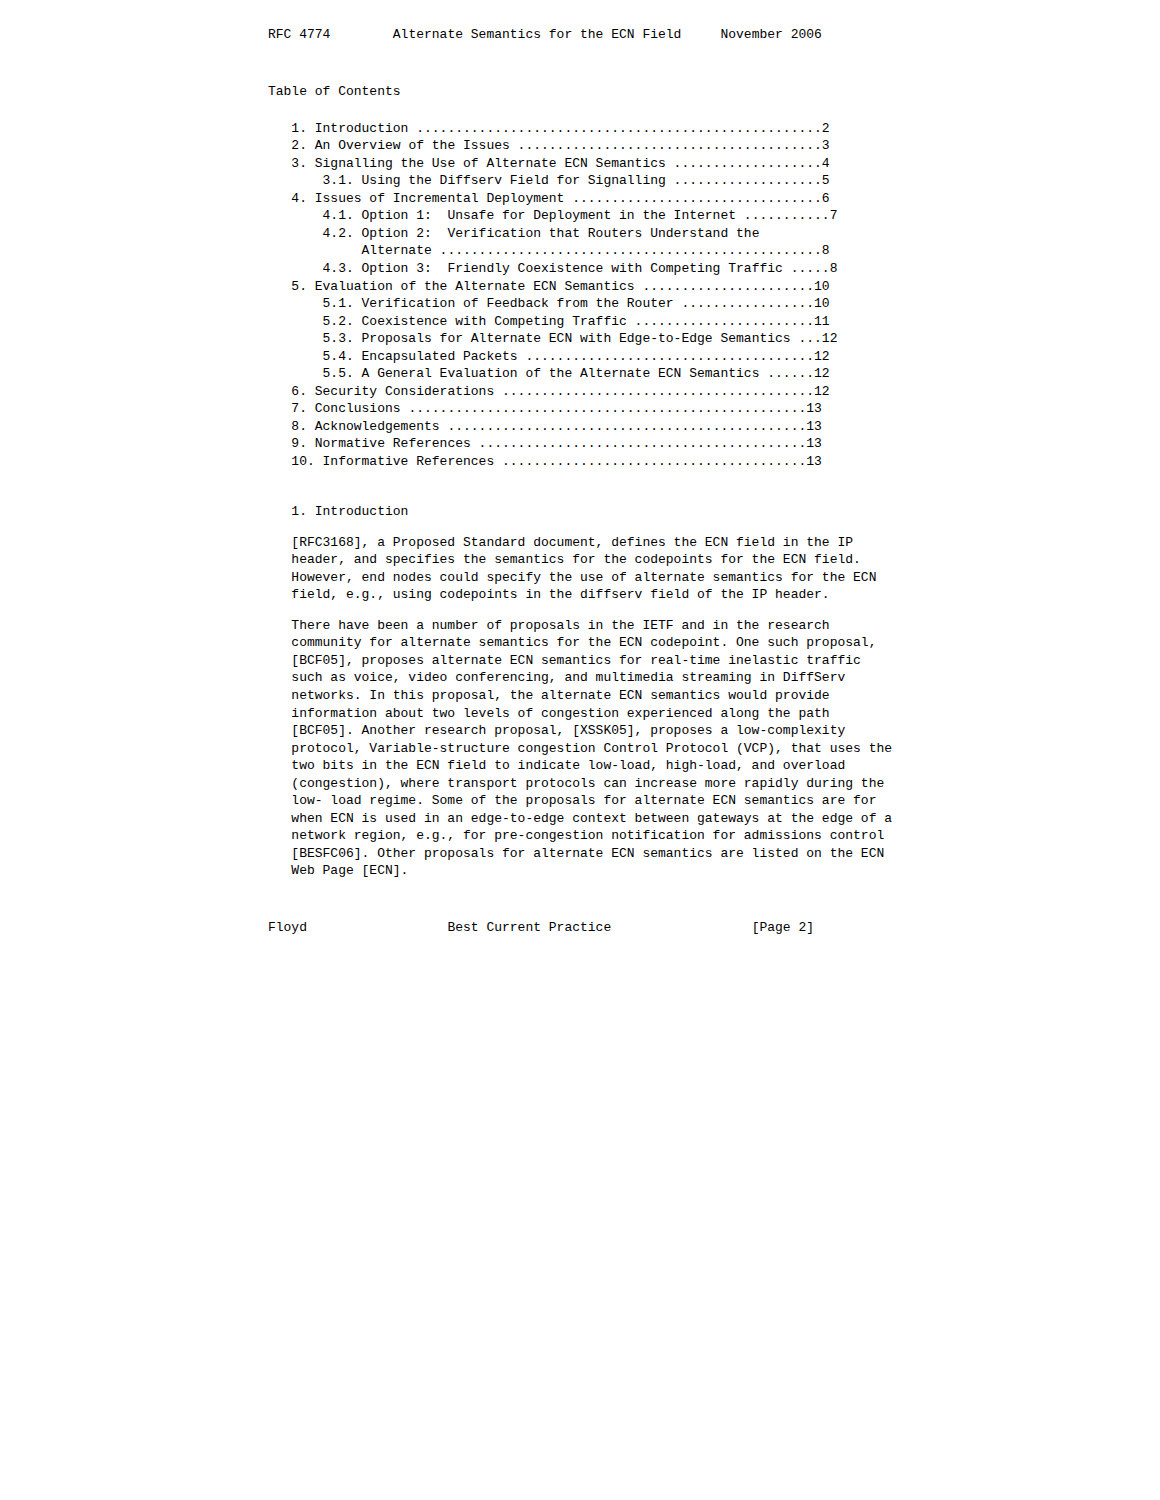RFC 4774 Alternate Semantics for the ECN Field November 2006
Table of Contents
1. Introduction ....................................................2
2. An Overview of the Issues .......................................3
3. Signalling the Use of Alternate ECN Semantics ...................4
3.1. Using the Diffserv Field for Signalling ...................5
4. Issues of Incremental Deployment ................................6
4.1. Option 1: Unsafe for Deployment in the Internet ...........7
4.2. Option 2: Verification that Routers Understand the
Alternate .................................................8
4.3. Option 3: Friendly Coexistence with Competing Traffic .....8
5. Evaluation of the Alternate ECN Semantics ......................10
5.1. Verification of Feedback from the Router .................10
5.2. Coexistence with Competing Traffic .......................11
5.3. Proposals for Alternate ECN with Edge-to-Edge Semantics ...12
5.4. Encapsulated Packets .....................................12
5.5. A General Evaluation of the Alternate ECN Semantics ......12
6. Security Considerations ........................................12
7. Conclusions ...................................................13
8. Acknowledgements ..............................................13
9. Normative References ..........................................13
10. Informative References .......................................13
1. Introduction
[RFC3168], a Proposed Standard document, defines the ECN field in the IP header, and specifies the semantics for the codepoints for the ECN field. However, end nodes could specify the use of alternate semantics for the ECN field, e.g., using codepoints in the diffserv field of the IP header.
There have been a number of proposals in the IETF and in the research community for alternate semantics for the ECN codepoint. One such proposal, [BCF05], proposes alternate ECN semantics for real-time inelastic traffic such as voice, video conferencing, and multimedia streaming in DiffServ networks. In this proposal, the alternate ECN semantics would provide information about two levels of congestion experienced along the path [BCF05]. Another research proposal, [XSSK05], proposes a low-complexity protocol, Variable-structure congestion Control Protocol (VCP), that uses the two bits in the ECN field to indicate low-load, high-load, and overload (congestion), where transport protocols can increase more rapidly during the low- load regime. Some of the proposals for alternate ECN semantics are for when ECN is used in an edge-to-edge context between gateways at the edge of a network region, e.g., for pre-congestion notification for admissions control [BESFC06]. Other proposals for alternate ECN semantics are listed on the ECN Web Page [ECN].
Floyd Best Current Practice [Page 2]